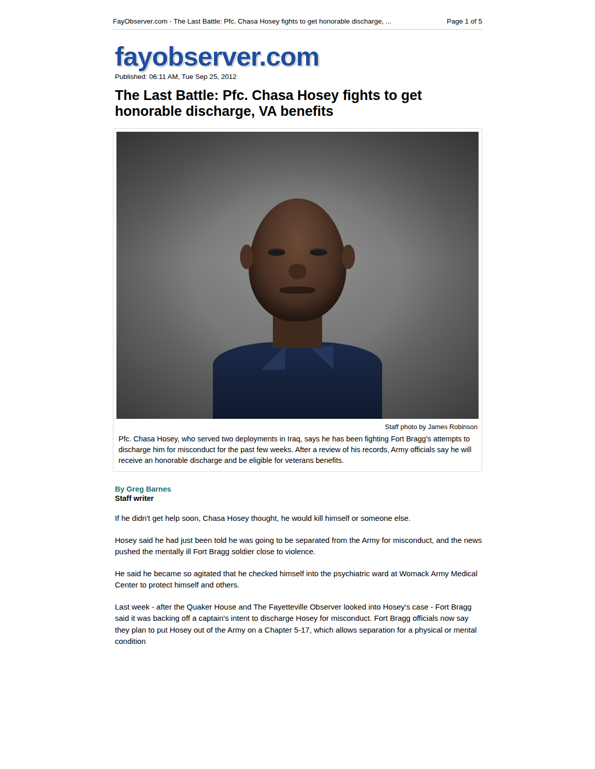FayObserver.com - The Last Battle: Pfc. Chasa Hosey fights to get honorable discharge, ...
Page 1 of 5
fayobserver. com
Published: 06:11 AM, Tue Sep 25, 2012
The Last Battle: Pfc. Chasa Hosey fights to get honorable discharge, VA benefits
Staff photo by James Robinson
Pfc. Chasa Hosey, who served two deployments in Iraq, says he has been fighting Fort Bragg's attempts to discharge him for misconduct for the past few weeks. After a review of his records, Army officials say he will receive an honorable discharge and be eligible for veterans benefits.
By Greg BarnesStaff writer
If he didn't get help soon, Chasa Hosey thought, he would kill himself or someone else.
Hosey said he had just been told he was going to be separated from the Army for misconduct, and the news pushed the mentally ill Fort Bragg soldier close to violence.
He said he became so agitated that he checked himself into the psychiatric ward at Womack Army Medical Center to protect himself and others.
Last week - after the Quaker House and The Fayetteville Observer looked into Hosey's case - Fort Bragg said it was backing off a captain's intent to discharge Hosey for misconduct. Fort Bragg officials now say they plan to put Hosey out of the Army on a Chapter 5-17, which allows separation for a physical or mental condition